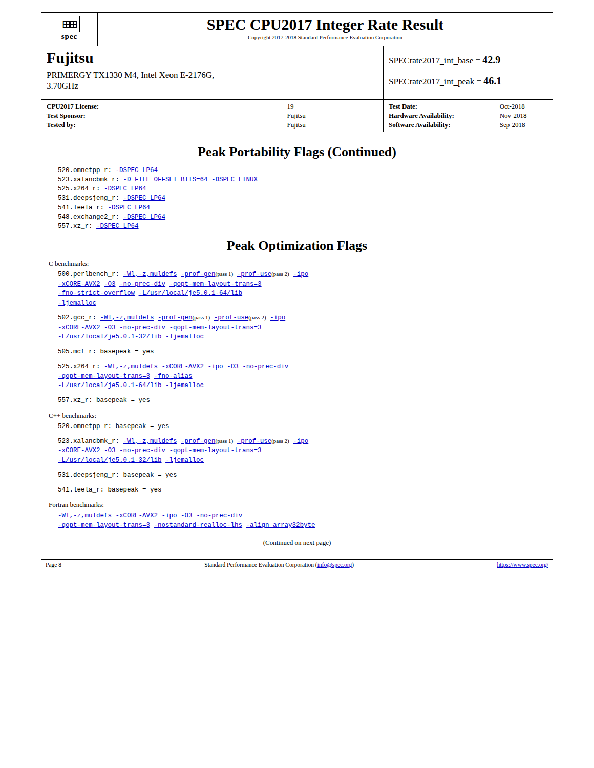⊞⊞
spec
SPEC CPU2017 Integer Rate Result
Copyright 2017-2018 Standard Performance Evaluation Corporation
Fujitsu
PRIMERGY TX1330 M4, Intel Xeon E-2176G,
3.70GHz
SPECrate2017_int_base = 42.9
SPECrate2017_int_peak = 46.1
| CPU2017 License: | 19 |
| Test Sponsor: | Fujitsu |
| Tested by: | Fujitsu |
| Test Date: | Oct-2018 |
| Hardware Availability: | Nov-2018 |
| Software Availability: | Sep-2018 |
Peak Portability Flags (Continued)
520.omnetpp_r: -DSPEC_LP64
523.xalancbmk_r: -D_FILE_OFFSET_BITS=64 -DSPEC_LINUX
525.x264_r: -DSPEC_LP64
531.deepsjeng_r: -DSPEC_LP64
541.leela_r: -DSPEC_LP64
548.exchange2_r: -DSPEC_LP64
557.xz_r: -DSPEC_LP64
Peak Optimization Flags
C benchmarks:
500.perlbench_r: -Wl,-z,muldefs -prof-gen(pass 1) -prof-use(pass 2) -ipo -xCORE-AVX2 -O3 -no-prec-div -qopt-mem-layout-trans=3 -fno-strict-overflow -L/usr/local/je5.0.1-64/lib -ljemalloc
502.gcc_r: -Wl,-z,muldefs -prof-gen(pass 1) -prof-use(pass 2) -ipo -xCORE-AVX2 -O3 -no-prec-div -qopt-mem-layout-trans=3 -L/usr/local/je5.0.1-32/lib -ljemalloc
505.mcf_r: basepeak = yes
525.x264_r: -Wl,-z,muldefs -xCORE-AVX2 -ipo -O3 -no-prec-div -qopt-mem-layout-trans=3 -fno-alias -L/usr/local/je5.0.1-64/lib -ljemalloc
557.xz_r: basepeak = yes
C++ benchmarks:
520.omnetpp_r: basepeak = yes
523.xalancbmk_r: -Wl,-z,muldefs -prof-gen(pass 1) -prof-use(pass 2) -ipo -xCORE-AVX2 -O3 -no-prec-div -qopt-mem-layout-trans=3 -L/usr/local/je5.0.1-32/lib -ljemalloc
531.deepsjeng_r: basepeak = yes
541.leela_r: basepeak = yes
Fortran benchmarks:
-Wl,-z,muldefs -xCORE-AVX2 -ipo -O3 -no-prec-div -qopt-mem-layout-trans=3 -nostandard-realloc-lhs -align array32byte
(Continued on next page)
Page 8
Standard Performance Evaluation Corporation (info@spec.org)
https://www.spec.org/